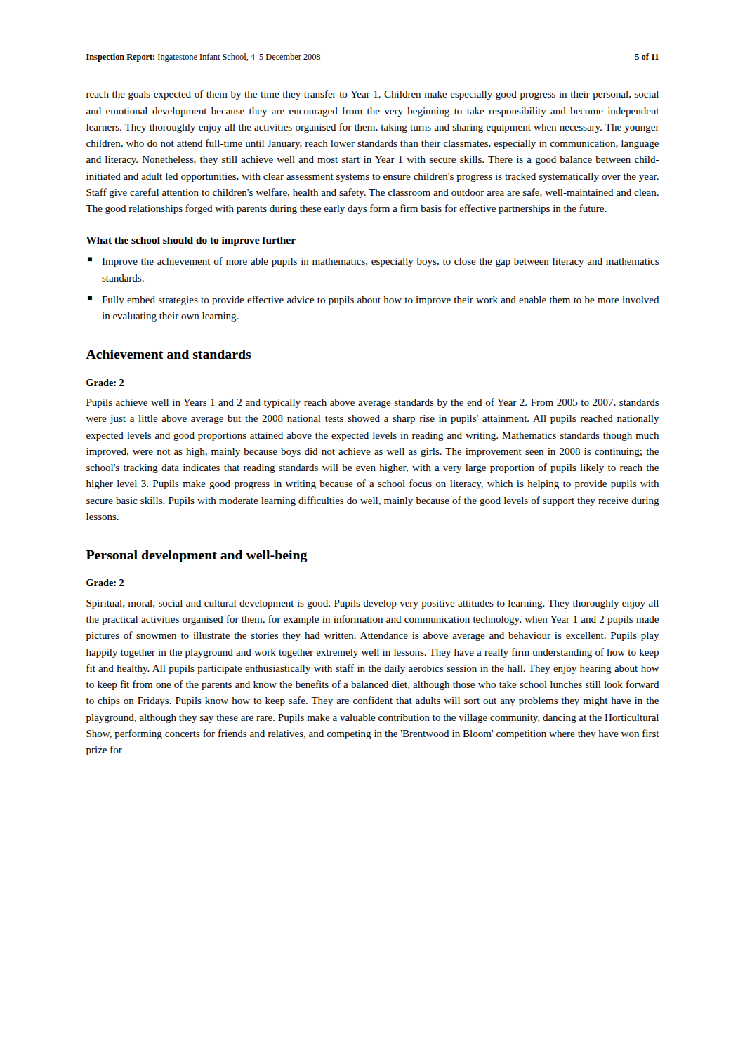Inspection Report: Ingatestone Infant School, 4–5 December 2008 5 of 11
reach the goals expected of them by the time they transfer to Year 1. Children make especially good progress in their personal, social and emotional development because they are encouraged from the very beginning to take responsibility and become independent learners. They thoroughly enjoy all the activities organised for them, taking turns and sharing equipment when necessary. The younger children, who do not attend full-time until January, reach lower standards than their classmates, especially in communication, language and literacy. Nonetheless, they still achieve well and most start in Year 1 with secure skills. There is a good balance between child-initiated and adult led opportunities, with clear assessment systems to ensure children's progress is tracked systematically over the year. Staff give careful attention to children's welfare, health and safety. The classroom and outdoor area are safe, well-maintained and clean. The good relationships forged with parents during these early days form a firm basis for effective partnerships in the future.
What the school should do to improve further
Improve the achievement of more able pupils in mathematics, especially boys, to close the gap between literacy and mathematics standards.
Fully embed strategies to provide effective advice to pupils about how to improve their work and enable them to be more involved in evaluating their own learning.
Achievement and standards
Grade: 2
Pupils achieve well in Years 1 and 2 and typically reach above average standards by the end of Year 2. From 2005 to 2007, standards were just a little above average but the 2008 national tests showed a sharp rise in pupils' attainment. All pupils reached nationally expected levels and good proportions attained above the expected levels in reading and writing. Mathematics standards though much improved, were not as high, mainly because boys did not achieve as well as girls. The improvement seen in 2008 is continuing; the school's tracking data indicates that reading standards will be even higher, with a very large proportion of pupils likely to reach the higher level 3. Pupils make good progress in writing because of a school focus on literacy, which is helping to provide pupils with secure basic skills. Pupils with moderate learning difficulties do well, mainly because of the good levels of support they receive during lessons.
Personal development and well-being
Grade: 2
Spiritual, moral, social and cultural development is good. Pupils develop very positive attitudes to learning. They thoroughly enjoy all the practical activities organised for them, for example in information and communication technology, when Year 1 and 2 pupils made pictures of snowmen to illustrate the stories they had written. Attendance is above average and behaviour is excellent. Pupils play happily together in the playground and work together extremely well in lessons. They have a really firm understanding of how to keep fit and healthy. All pupils participate enthusiastically with staff in the daily aerobics session in the hall. They enjoy hearing about how to keep fit from one of the parents and know the benefits of a balanced diet, although those who take school lunches still look forward to chips on Fridays. Pupils know how to keep safe. They are confident that adults will sort out any problems they might have in the playground, although they say these are rare. Pupils make a valuable contribution to the village community, dancing at the Horticultural Show, performing concerts for friends and relatives, and competing in the 'Brentwood in Bloom' competition where they have won first prize for